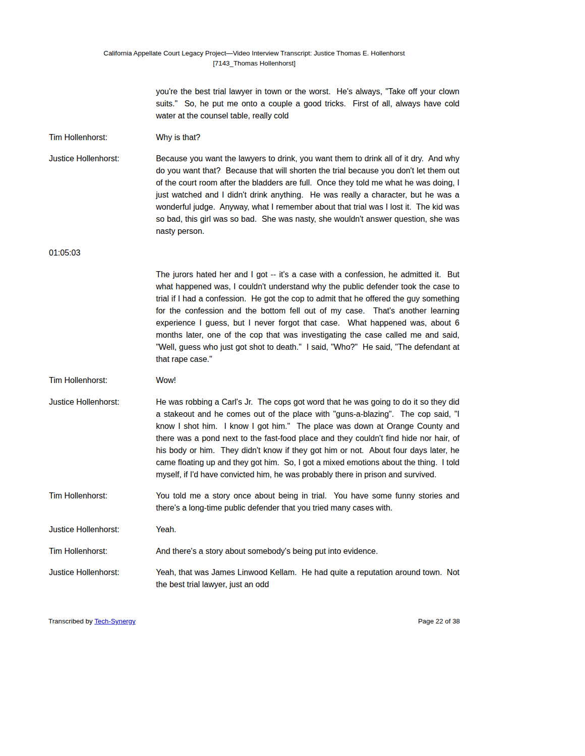California Appellate Court Legacy Project—Video Interview Transcript: Justice Thomas E. Hollenhorst
[7143_Thomas Hollenhorst]
| | you're the best trial lawyer in town or the worst. He's always, "Take off your clown suits." So, he put me onto a couple a good tricks. First of all, always have cold water at the counsel table, really cold |
| Tim Hollenhorst: | Why is that? |
| Justice Hollenhorst: | Because you want the lawyers to drink, you want them to drink all of it dry. And why do you want that? Because that will shorten the trial because you don't let them out of the court room after the bladders are full. Once they told me what he was doing, I just watched and I didn't drink anything. He was really a character, but he was a wonderful judge. Anyway, what I remember about that trial was I lost it. The kid was so bad, this girl was so bad. She was nasty, she wouldn't answer question, she was nasty person. |
| 01:05:03 | |
| | The jurors hated her and I got -- it's a case with a confession, he admitted it. But what happened was, I couldn't understand why the public defender took the case to trial if I had a confession. He got the cop to admit that he offered the guy something for the confession and the bottom fell out of my case. That's another learning experience I guess, but I never forgot that case. What happened was, about 6 months later, one of the cop that was investigating the case called me and said, "Well, guess who just got shot to death." I said, "Who?" He said, "The defendant at that rape case." |
| Tim Hollenhorst: | Wow! |
| Justice Hollenhorst: | He was robbing a Carl's Jr. The cops got word that he was going to do it so they did a stakeout and he comes out of the place with "guns-a-blazing". The cop said, "I know I shot him. I know I got him." The place was down at Orange County and there was a pond next to the fast-food place and they couldn't find hide nor hair, of his body or him. They didn't know if they got him or not. About four days later, he came floating up and they got him. So, I got a mixed emotions about the thing. I told myself, if I'd have convicted him, he was probably there in prison and survived. |
| Tim Hollenhorst: | You told me a story once about being in trial. You have some funny stories and there's a long-time public defender that you tried many cases with. |
| Justice Hollenhorst: | Yeah. |
| Tim Hollenhorst: | And there's a story about somebody's being put into evidence. |
| Justice Hollenhorst: | Yeah, that was James Linwood Kellam. He had quite a reputation around town. Not the best trial lawyer, just an odd |
Transcribed by Tech-Synergy Page 22 of 38